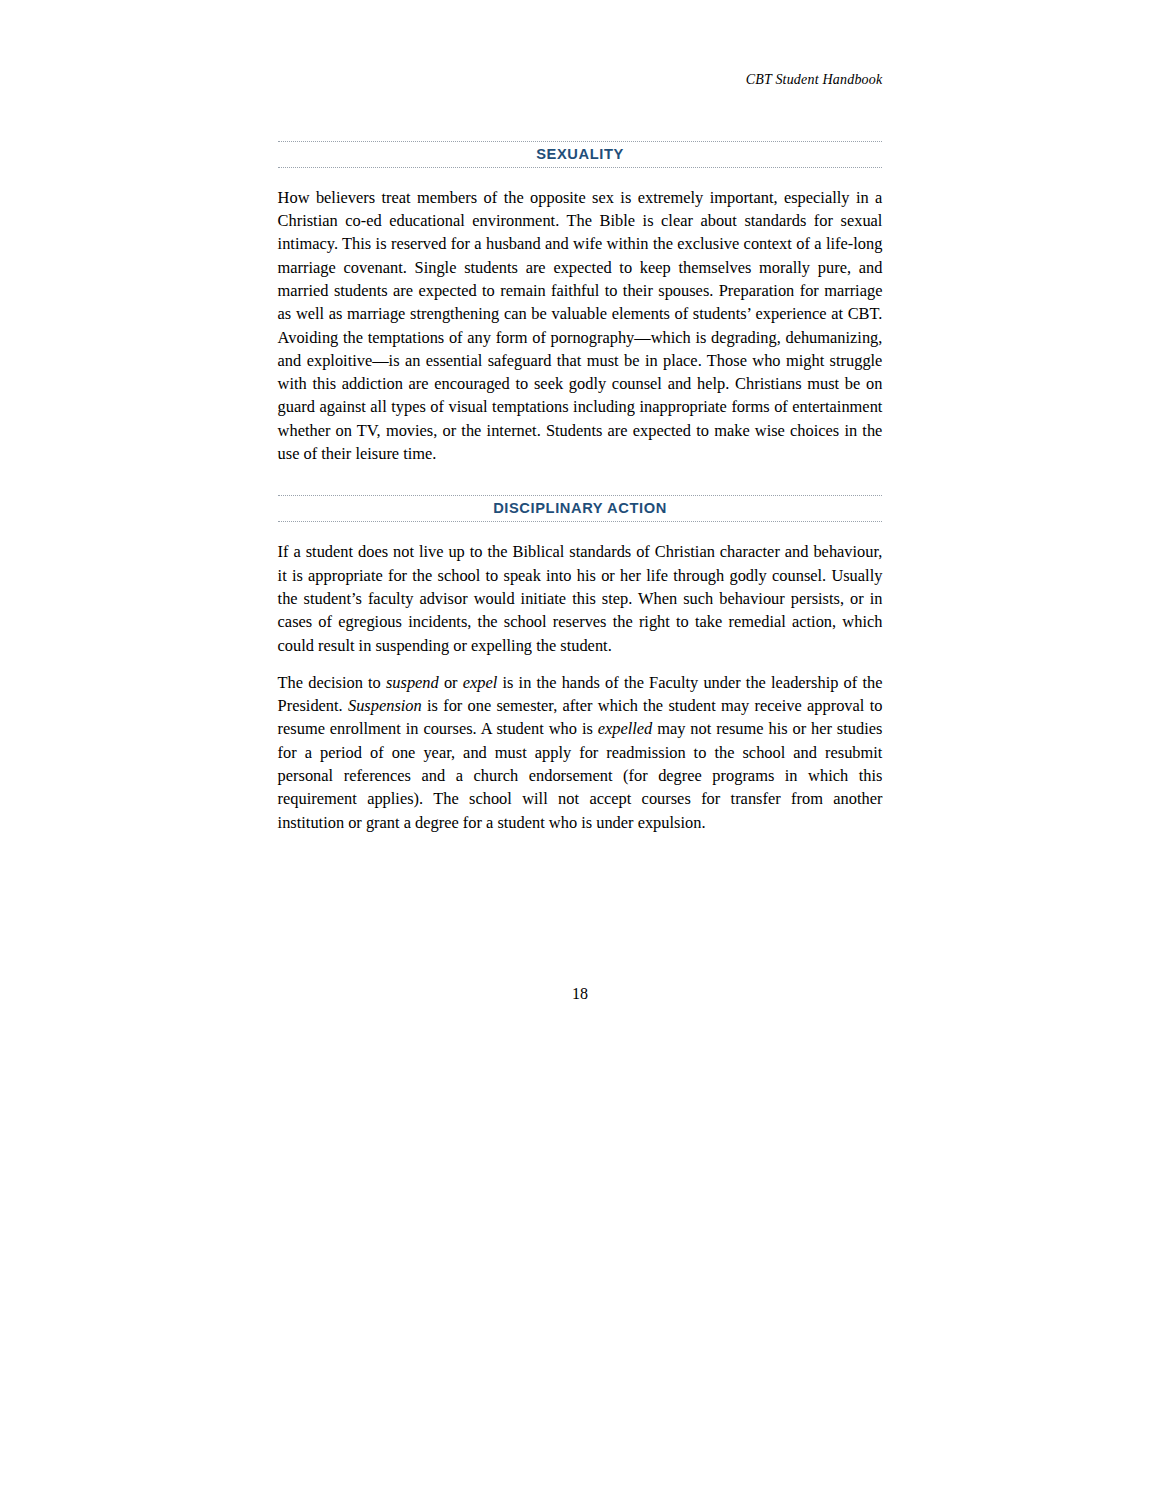CBT Student Handbook
SEXUALITY
How believers treat members of the opposite sex is extremely important, especially in a Christian co-ed educational environment. The Bible is clear about standards for sexual intimacy. This is reserved for a husband and wife within the exclusive context of a life-long marriage covenant. Single students are expected to keep themselves morally pure, and married students are expected to remain faithful to their spouses. Preparation for marriage as well as marriage strengthening can be valuable elements of students’ experience at CBT. Avoiding the temptations of any form of pornography—which is degrading, dehumanizing, and exploitive—is an essential safeguard that must be in place. Those who might struggle with this addiction are encouraged to seek godly counsel and help. Christians must be on guard against all types of visual temptations including inappropriate forms of entertainment whether on TV, movies, or the internet. Students are expected to make wise choices in the use of their leisure time.
DISCIPLINARY ACTION
If a student does not live up to the Biblical standards of Christian character and behaviour, it is appropriate for the school to speak into his or her life through godly counsel. Usually the student’s faculty advisor would initiate this step. When such behaviour persists, or in cases of egregious incidents, the school reserves the right to take remedial action, which could result in suspending or expelling the student.
The decision to suspend or expel is in the hands of the Faculty under the leadership of the President. Suspension is for one semester, after which the student may receive approval to resume enrollment in courses. A student who is expelled may not resume his or her studies for a period of one year, and must apply for readmission to the school and resubmit personal references and a church endorsement (for degree programs in which this requirement applies). The school will not accept courses for transfer from another institution or grant a degree for a student who is under expulsion.
18